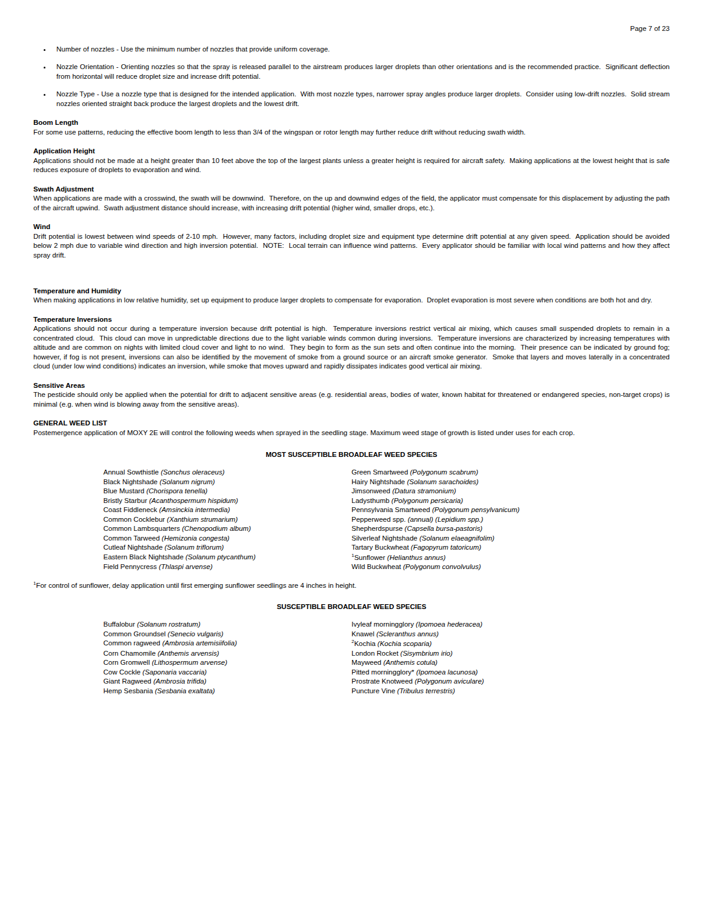Page 7 of 23
Number of nozzles - Use the minimum number of nozzles that provide uniform coverage.
Nozzle Orientation - Orienting nozzles so that the spray is released parallel to the airstream produces larger droplets than other orientations and is the recommended practice. Significant deflection from horizontal will reduce droplet size and increase drift potential.
Nozzle Type - Use a nozzle type that is designed for the intended application. With most nozzle types, narrower spray angles produce larger droplets. Consider using low-drift nozzles. Solid stream nozzles oriented straight back produce the largest droplets and the lowest drift.
Boom Length
For some use patterns, reducing the effective boom length to less than 3/4 of the wingspan or rotor length may further reduce drift without reducing swath width.
Application Height
Applications should not be made at a height greater than 10 feet above the top of the largest plants unless a greater height is required for aircraft safety. Making applications at the lowest height that is safe reduces exposure of droplets to evaporation and wind.
Swath Adjustment
When applications are made with a crosswind, the swath will be downwind. Therefore, on the up and downwind edges of the field, the applicator must compensate for this displacement by adjusting the path of the aircraft upwind. Swath adjustment distance should increase, with increasing drift potential (higher wind, smaller drops, etc.).
Wind
Drift potential is lowest between wind speeds of 2-10 mph. However, many factors, including droplet size and equipment type determine drift potential at any given speed. Application should be avoided below 2 mph due to variable wind direction and high inversion potential. NOTE: Local terrain can influence wind patterns. Every applicator should be familiar with local wind patterns and how they affect spray drift.
Temperature and Humidity
When making applications in low relative humidity, set up equipment to produce larger droplets to compensate for evaporation. Droplet evaporation is most severe when conditions are both hot and dry.
Temperature Inversions
Applications should not occur during a temperature inversion because drift potential is high. Temperature inversions restrict vertical air mixing, which causes small suspended droplets to remain in a concentrated cloud. This cloud can move in unpredictable directions due to the light variable winds common during inversions. Temperature inversions are characterized by increasing temperatures with altitude and are common on nights with limited cloud cover and light to no wind. They begin to form as the sun sets and often continue into the morning. Their presence can be indicated by ground fog; however, if fog is not present, inversions can also be identified by the movement of smoke from a ground source or an aircraft smoke generator. Smoke that layers and moves laterally in a concentrated cloud (under low wind conditions) indicates an inversion, while smoke that moves upward and rapidly dissipates indicates good vertical air mixing.
Sensitive Areas
The pesticide should only be applied when the potential for drift to adjacent sensitive areas (e.g. residential areas, bodies of water, known habitat for threatened or endangered species, non-target crops) is minimal (e.g. when wind is blowing away from the sensitive areas).
GENERAL WEED LIST
Postemergence application of MOXY 2E will control the following weeds when sprayed in the seedling stage. Maximum weed stage of growth is listed under uses for each crop.
MOST SUSCEPTIBLE BROADLEAF WEED SPECIES
| Annual Sowthistle (Sonchus oleraceus) | Green Smartweed (Polygonum scabrum) |
| Black Nightshade (Solanum nigrum) | Hairy Nightshade (Solanum sarachoides) |
| Blue Mustard (Chorispora tenella) | Jimsonweed (Datura stramonium) |
| Bristly Starbur (Acanthospermum hispidum) | Ladysthumb (Polygonum persicaria) |
| Coast Fiddleneck (Amsinckia intermedia) | Pennsylvania Smartweed (Polygonum pensylvanicum) |
| Common Cocklebur (Xanthium strumarium) | Pepperweed spp. (annual) (Lepidium spp.) |
| Common Lambsquarters (Chenopodium album) | Shepherdspurse (Capsella bursa-pastoris) |
| Common Tarweed (Hemizonia congesta) | Silverleaf Nightshade (Solanum elaeagnifolim) |
| Cutleaf Nightshade (Solanum triflorum) | Tartary Buckwheat (Fagopyrum tatoricum) |
| Eastern Black Nightshade (Solanum ptycanthum) | 1 Sunflower (Helianthus annus) |
| Field Pennycress (Thlaspi arvense) | Wild Buckwheat (Polygonum convolvulus) |
1For control of sunflower, delay application until first emerging sunflower seedlings are 4 inches in height.
SUSCEPTIBLE BROADLEAF WEED SPECIES
| Buffalobur (Solanum rostratum) | Ivyleaf morningglory (Ipomoea hederacea) |
| Common Groundsel (Senecio vulgaris) | Knawel (Scleranthus annus) |
| Common ragweed (Ambrosia artemisiifolia) | 2 Kochia (Kochia scoparia) |
| Corn Chamomile (Anthemis arvensis) | London Rocket (Sisymbrium irio) |
| Corn Gromwell (Lithospermum arvense) | Mayweed (Anthemis cotula) |
| Cow Cockle (Saponaria vaccaria) | Pitted morningglory* (Ipomoea lacunosa) |
| Giant Ragweed (Ambrosia trifida) | Prostrate Knotweed (Polygonum aviculare) |
| Hemp Sesbania (Sesbania exaltata) | Puncture Vine (Tribulus terrestris) |